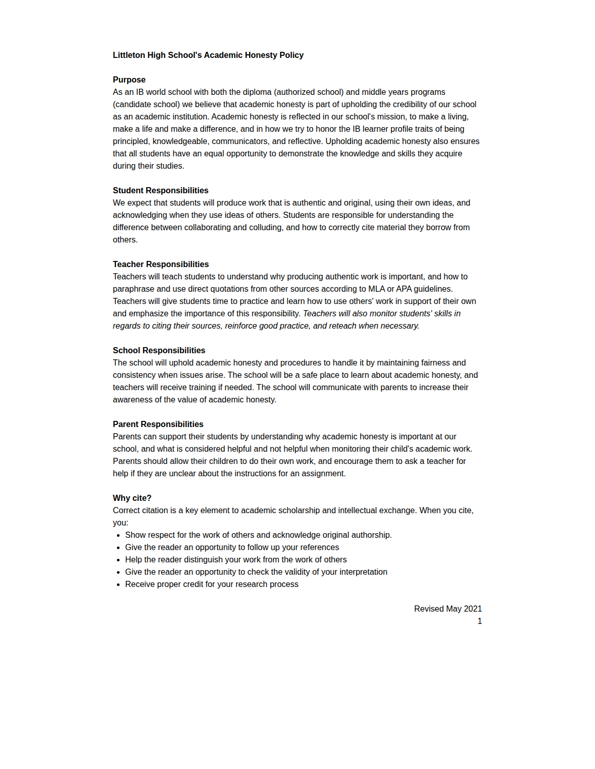Littleton High School's Academic Honesty Policy
Purpose
As an IB world school with both the diploma (authorized school) and middle years programs (candidate school) we believe that academic honesty is part of upholding the credibility of our school as an academic institution. Academic honesty is reflected in our school's mission, to make a living, make a life and make a difference, and in how we try to honor the IB learner profile traits of being principled, knowledgeable, communicators, and reflective. Upholding academic honesty also ensures that all students have an equal opportunity to demonstrate the knowledge and skills they acquire during their studies.
Student Responsibilities
We expect that students will produce work that is authentic and original, using their own ideas, and acknowledging when they use ideas of others. Students are responsible for understanding the difference between collaborating and colluding, and how to correctly cite material they borrow from others.
Teacher Responsibilities
Teachers will teach students to understand why producing authentic work is important, and how to paraphrase and use direct quotations from other sources according to MLA or APA guidelines. Teachers will give students time to practice and learn how to use others' work in support of their own and emphasize the importance of this responsibility. Teachers will also monitor students' skills in regards to citing their sources, reinforce good practice, and reteach when necessary.
School Responsibilities
The school will uphold academic honesty and procedures to handle it by maintaining fairness and consistency when issues arise. The school will be a safe place to learn about academic honesty, and teachers will receive training if needed. The school will communicate with parents to increase their awareness of the value of academic honesty.
Parent Responsibilities
Parents can support their students by understanding why academic honesty is important at our school, and what is considered helpful and not helpful when monitoring their child's academic work. Parents should allow their children to do their own work, and encourage them to ask a teacher for help if they are unclear about the instructions for an assignment.
Why cite?
Correct citation is a key element to academic scholarship and intellectual exchange. When you cite, you:
Show respect for the work of others and acknowledge original authorship.
Give the reader an opportunity to follow up your references
Help the reader distinguish your work from the work of others
Give the reader an opportunity to check the validity of your interpretation
Receive proper credit for your research process
Revised May 2021
1